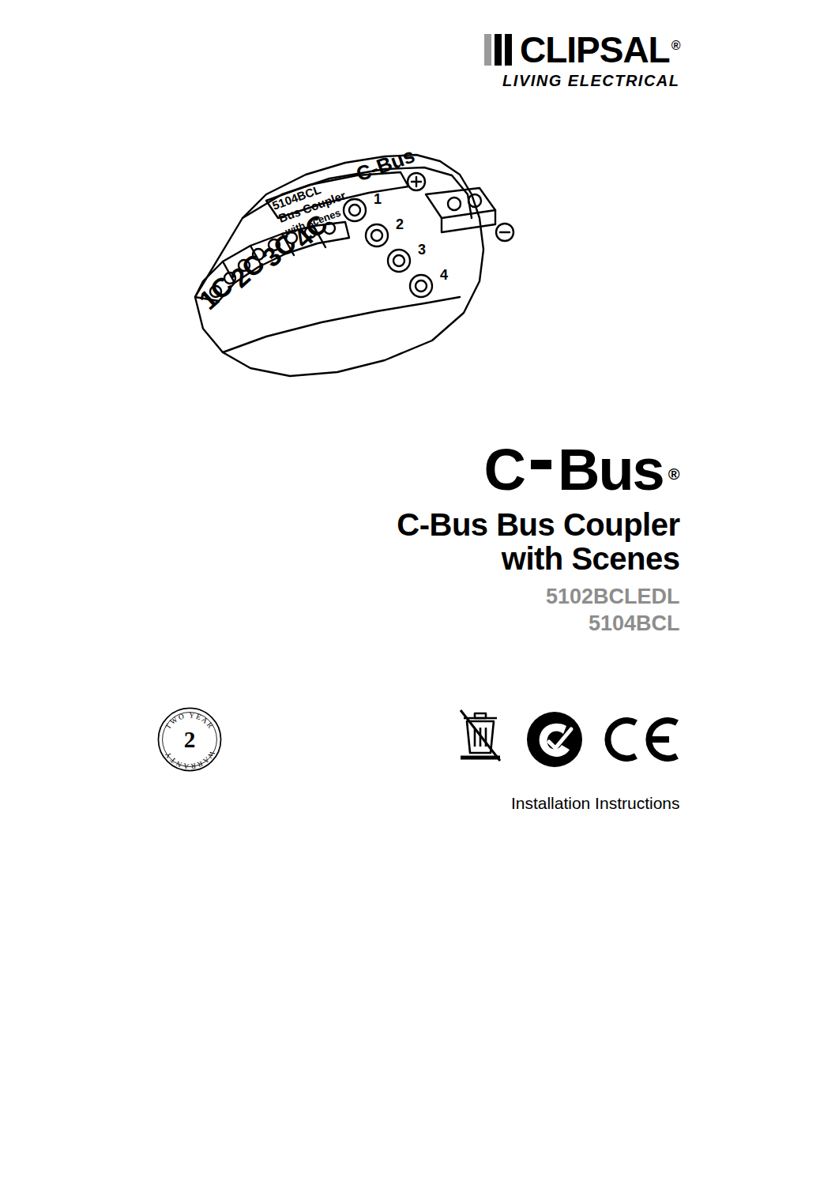CLIPSAL®
LIVING ELECTRICAL
1C 2C 3C 4C 1 2 3 4 5104BCL Bus Coupler with scenes C-Bus
C Bus®
C-Bus Bus Coupler
with Scenes
5102BCLEDL 5104BCL
2 TWO YEAR WARRANTY
Installation Instructions